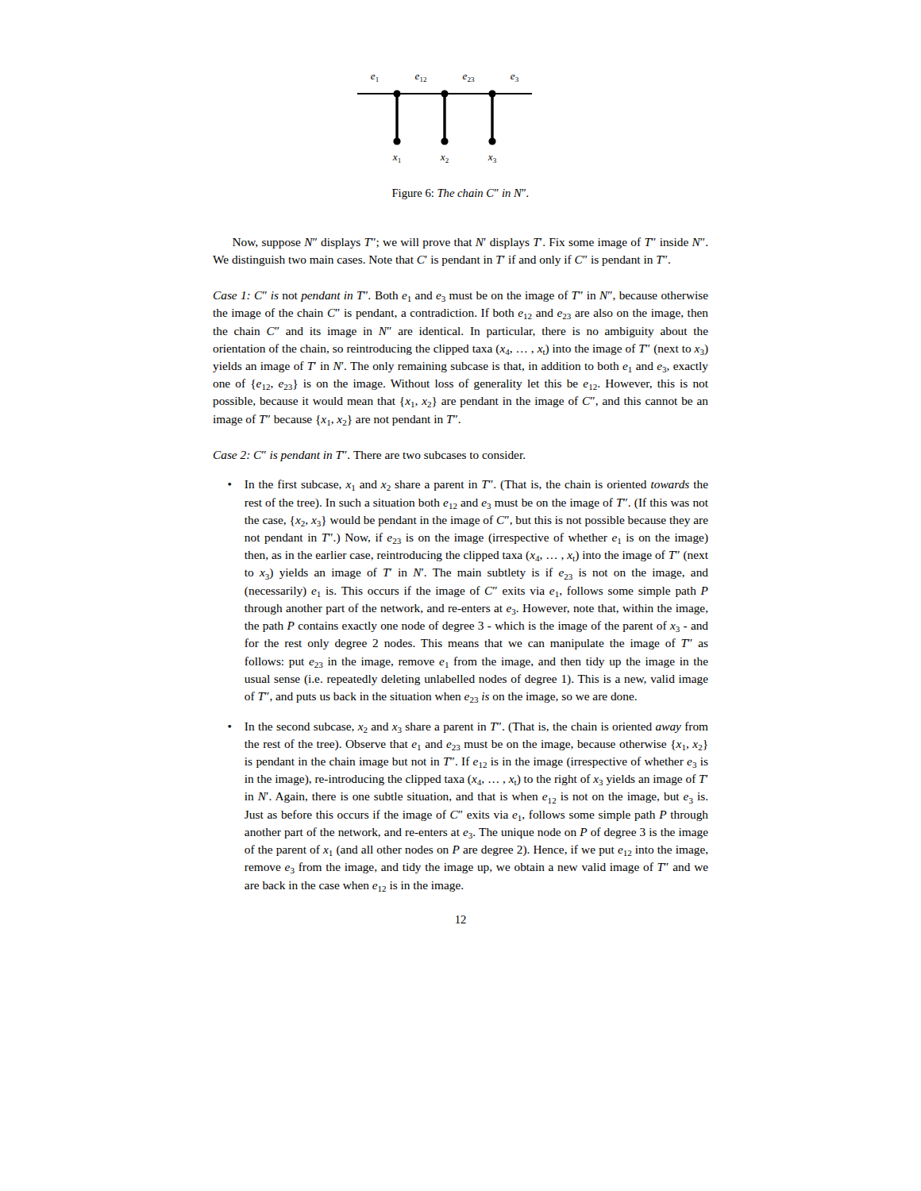e1 e12 e23 e3 x1 x2 x3
Figure 6: The chain C″ in N″.
Now, suppose N″ displays T″; we will prove that N′ displays T′. Fix some image of T″ inside N″. We distinguish two main cases. Note that C′ is pendant in T′ if and only if C″ is pendant in T″.
Case 1: C″ is not pendant in T″. Both e1 and e3 must be on the image of T″ in N″, because otherwise the image of the chain C″ is pendant, a contradiction. If both e12 and e23 are also on the image, then the chain C″ and its image in N″ are identical. In particular, there is no ambiguity about the orientation of the chain, so reintroducing the clipped taxa (x4, … , xt) into the image of T″ (next to x3) yields an image of T′ in N′. The only remaining subcase is that, in addition to both e1 and e3, exactly one of {e12, e23} is on the image. Without loss of generality let this be e12. However, this is not possible, because it would mean that {x1, x2} are pendant in the image of C″, and this cannot be an image of T″ because {x1, x2} are not pendant in T″.
Case 2: C″ is pendant in T″. There are two subcases to consider.
In the first subcase, x1 and x2 share a parent in T″. (That is, the chain is oriented towards the rest of the tree). In such a situation both e12 and e3 must be on the image of T″. (If this was not the case, {x2, x3} would be pendant in the image of C″, but this is not possible because they are not pendant in T″.) Now, if e23 is on the image (irrespective of whether e1 is on the image) then, as in the earlier case, reintroducing the clipped taxa (x4, … , xt) into the image of T″ (next to x3) yields an image of T′ in N′. The main subtlety is if e23 is not on the image, and (necessarily) e1 is. This occurs if the image of C″ exits via e1, follows some simple path P through another part of the network, and re-enters at e3. However, note that, within the image, the path P contains exactly one node of degree 3 - which is the image of the parent of x3 - and for the rest only degree 2 nodes. This means that we can manipulate the image of T″ as follows: put e23 in the image, remove e1 from the image, and then tidy up the image in the usual sense (i.e. repeatedly deleting unlabelled nodes of degree 1). This is a new, valid image of T″, and puts us back in the situation when e23 is on the image, so we are done.
In the second subcase, x2 and x3 share a parent in T″. (That is, the chain is oriented away from the rest of the tree). Observe that e1 and e23 must be on the image, because otherwise {x1, x2} is pendant in the chain image but not in T″. If e12 is in the image (irrespective of whether e3 is in the image), re-introducing the clipped taxa (x4, … , xt) to the right of x3 yields an image of T′ in N′. Again, there is one subtle situation, and that is when e12 is not on the image, but e3 is. Just as before this occurs if the image of C″ exits via e1, follows some simple path P through another part of the network, and re-enters at e3. The unique node on P of degree 3 is the image of the parent of x1 (and all other nodes on P are degree 2). Hence, if we put e12 into the image, remove e3 from the image, and tidy the image up, we obtain a new valid image of T″ and we are back in the case when e12 is in the image.
12